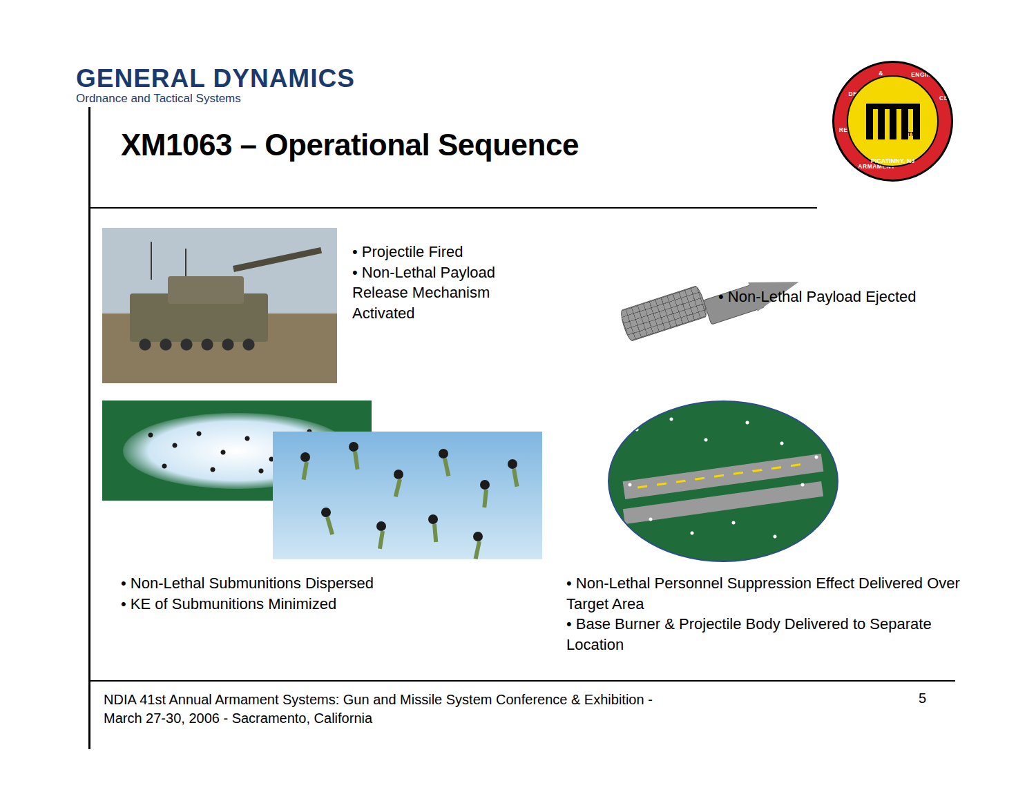GENERAL DYNAMICS
Ordnance and Tactical Systems
ARMAMENT RESEARCH, DEVELOPMENT & ENGINEERING CENTER
TM
PICATINNY, NJ
XM1063 – Operational Sequence
• Projectile Fired
• Non-Lethal Payload Release Mechanism Activated
• Non-Lethal Payload Ejected
• Non-Lethal Submunitions Dispersed
• KE of Submunitions Minimized
• Non-Lethal Personnel Suppression Effect Delivered Over Target Area
• Base Burner & Projectile Body Delivered to Separate Location
NDIA 41st Annual Armament Systems: Gun and Missile System Conference & Exhibition -
March 27-30, 2006 - Sacramento, California
5